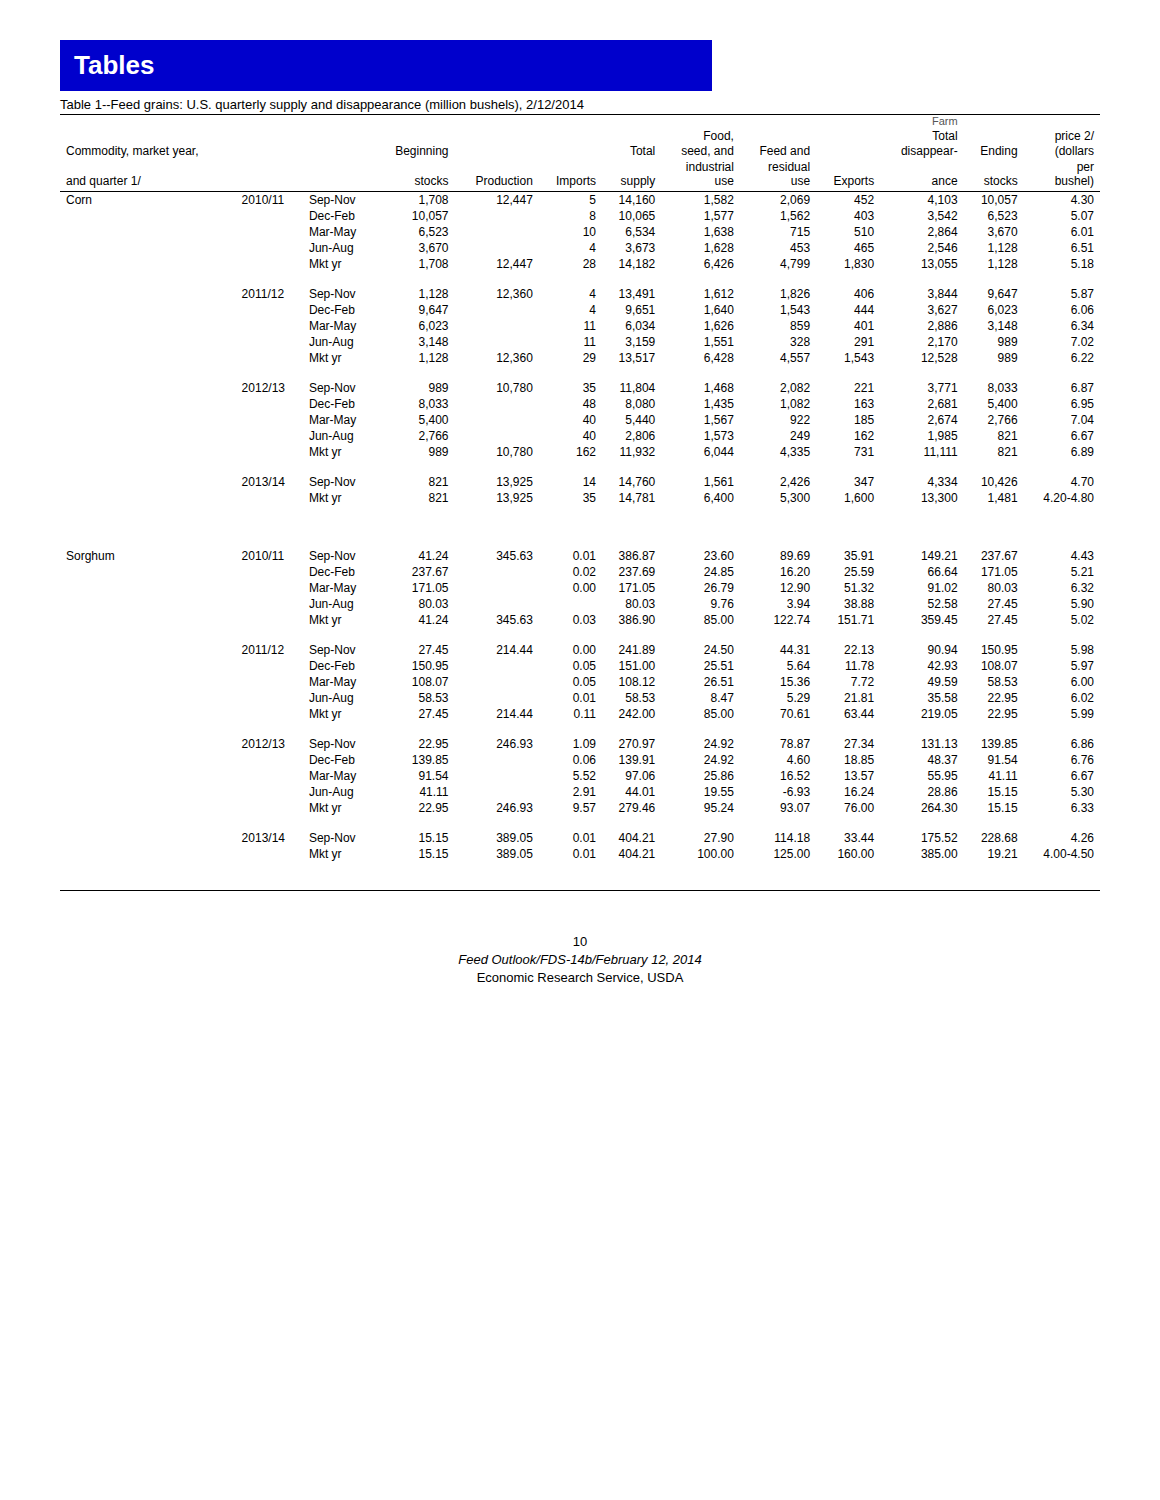Tables
Table 1--Feed grains: U.S. quarterly supply and disappearance (million bushels), 2/12/2014
| | Farm |
| --- | --- |
| | | | | | | | Food, | | | Total | | price 2/ |
| Commodity, market year, | | | Beginning | | | Total | seed, and | Feed and | | disappear- | Ending | (dollars |
| and quarter 1/ | | | stocks | Production | Imports | supply | industrial use | residual use | Exports | ance | stocks | per bushel) |
| Corn | 2010/11 | Sep-Nov | 1,708 | 12,447 | 5 | 14,160 | 1,582 | 2,069 | 452 | 4,103 | 10,057 | 4.30 |
| | | Dec-Feb | 10,057 | | 8 | 10,065 | 1,577 | 1,562 | 403 | 3,542 | 6,523 | 5.07 |
| | | Mar-May | 6,523 | | 10 | 6,534 | 1,638 | 715 | 510 | 2,864 | 3,670 | 6.01 |
| | | Jun-Aug | 3,670 | | 4 | 3,673 | 1,628 | 453 | 465 | 2,546 | 1,128 | 6.51 |
| | | Mkt yr | 1,708 | 12,447 | 28 | 14,182 | 6,426 | 4,799 | 1,830 | 13,055 | 1,128 | 5.18 |
| | 2011/12 | Sep-Nov | 1,128 | 12,360 | 4 | 13,491 | 1,612 | 1,826 | 406 | 3,844 | 9,647 | 5.87 |
| | | Dec-Feb | 9,647 | | 4 | 9,651 | 1,640 | 1,543 | 444 | 3,627 | 6,023 | 6.06 |
| | | Mar-May | 6,023 | | 11 | 6,034 | 1,626 | 859 | 401 | 2,886 | 3,148 | 6.34 |
| | | Jun-Aug | 3,148 | | 11 | 3,159 | 1,551 | 328 | 291 | 2,170 | 989 | 7.02 |
| | | Mkt yr | 1,128 | 12,360 | 29 | 13,517 | 6,428 | 4,557 | 1,543 | 12,528 | 989 | 6.22 |
| | 2012/13 | Sep-Nov | 989 | 10,780 | 35 | 11,804 | 1,468 | 2,082 | 221 | 3,771 | 8,033 | 6.87 |
| | | Dec-Feb | 8,033 | | 48 | 8,080 | 1,435 | 1,082 | 163 | 2,681 | 5,400 | 6.95 |
| | | Mar-May | 5,400 | | 40 | 5,440 | 1,567 | 922 | 185 | 2,674 | 2,766 | 7.04 |
| | | Jun-Aug | 2,766 | | 40 | 2,806 | 1,573 | 249 | 162 | 1,985 | 821 | 6.67 |
| | | Mkt yr | 989 | 10,780 | 162 | 11,932 | 6,044 | 4,335 | 731 | 11,111 | 821 | 6.89 |
| | 2013/14 | Sep-Nov | 821 | 13,925 | 14 | 14,760 | 1,561 | 2,426 | 347 | 4,334 | 10,426 | 4.70 |
| | | Mkt yr | 821 | 13,925 | 35 | 14,781 | 6,400 | 5,300 | 1,600 | 13,300 | 1,481 | 4.20-4.80 |
| Sorghum | 2010/11 | Sep-Nov | 41.24 | 345.63 | 0.01 | 386.87 | 23.60 | 89.69 | 35.91 | 149.21 | 237.67 | 4.43 |
| | | Dec-Feb | 237.67 | | 0.02 | 237.69 | 24.85 | 16.20 | 25.59 | 66.64 | 171.05 | 5.21 |
| | | Mar-May | 171.05 | | 0.00 | 171.05 | 26.79 | 12.90 | 51.32 | 91.02 | 80.03 | 6.32 |
| | | Jun-Aug | 80.03 | | | 80.03 | 9.76 | 3.94 | 38.88 | 52.58 | 27.45 | 5.90 |
| | | Mkt yr | 41.24 | 345.63 | 0.03 | 386.90 | 85.00 | 122.74 | 151.71 | 359.45 | 27.45 | 5.02 |
| | 2011/12 | Sep-Nov | 27.45 | 214.44 | 0.00 | 241.89 | 24.50 | 44.31 | 22.13 | 90.94 | 150.95 | 5.98 |
| | | Dec-Feb | 150.95 | | 0.05 | 151.00 | 25.51 | 5.64 | 11.78 | 42.93 | 108.07 | 5.97 |
| | | Mar-May | 108.07 | | 0.05 | 108.12 | 26.51 | 15.36 | 7.72 | 49.59 | 58.53 | 6.00 |
| | | Jun-Aug | 58.53 | | 0.01 | 58.53 | 8.47 | 5.29 | 21.81 | 35.58 | 22.95 | 6.02 |
| | | Mkt yr | 27.45 | 214.44 | 0.11 | 242.00 | 85.00 | 70.61 | 63.44 | 219.05 | 22.95 | 5.99 |
| | 2012/13 | Sep-Nov | 22.95 | 246.93 | 1.09 | 270.97 | 24.92 | 78.87 | 27.34 | 131.13 | 139.85 | 6.86 |
| | | Dec-Feb | 139.85 | | 0.06 | 139.91 | 24.92 | 4.60 | 18.85 | 48.37 | 91.54 | 6.76 |
| | | Mar-May | 91.54 | | 5.52 | 97.06 | 25.86 | 16.52 | 13.57 | 55.95 | 41.11 | 6.67 |
| | | Jun-Aug | 41.11 | | 2.91 | 44.01 | 19.55 | -6.93 | 16.24 | 28.86 | 15.15 | 5.30 |
| | | Mkt yr | 22.95 | 246.93 | 9.57 | 279.46 | 95.24 | 93.07 | 76.00 | 264.30 | 15.15 | 6.33 |
| | 2013/14 | Sep-Nov | 15.15 | 389.05 | 0.01 | 404.21 | 27.90 | 114.18 | 33.44 | 175.52 | 228.68 | 4.26 |
| | | Mkt yr | 15.15 | 389.05 | 0.01 | 404.21 | 100.00 | 125.00 | 160.00 | 385.00 | 19.21 | 4.00-4.50 |
10
Feed Outlook/FDS-14b/February 12, 2014
Economic Research Service, USDA